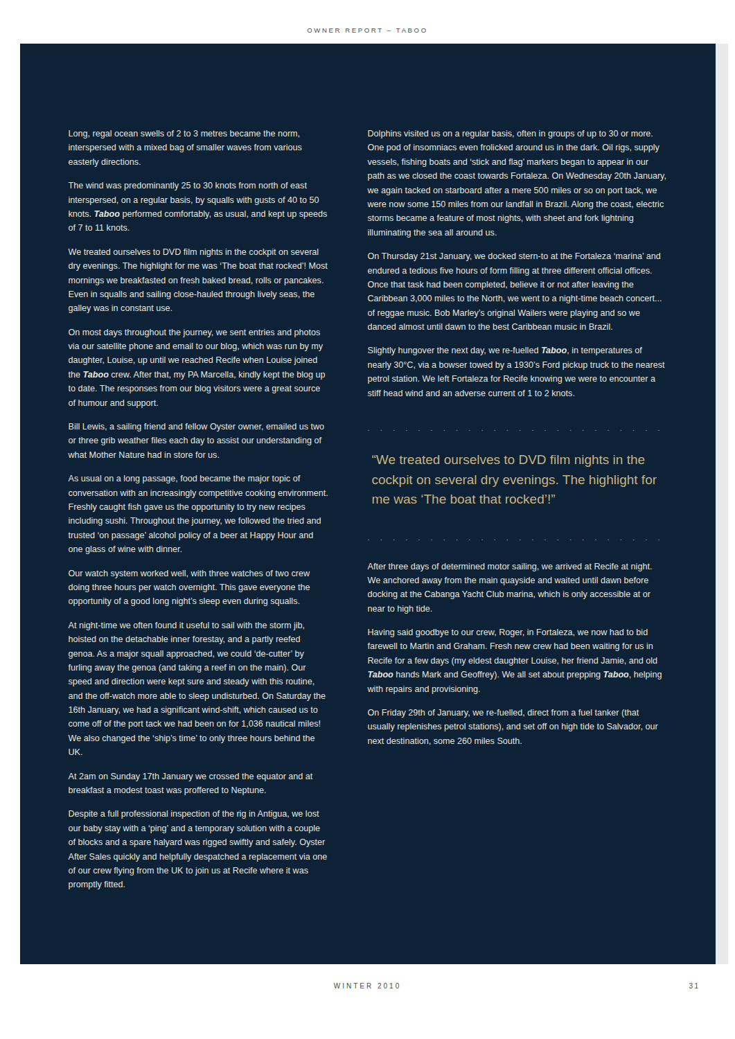Owner Report – Taboo
Long, regal ocean swells of 2 to 3 metres became the norm, interspersed with a mixed bag of smaller waves from various easterly directions.
The wind was predominantly 25 to 30 knots from north of east interspersed, on a regular basis, by squalls with gusts of 40 to 50 knots. Taboo performed comfortably, as usual, and kept up speeds of 7 to 11 knots.
We treated ourselves to DVD film nights in the cockpit on several dry evenings. The highlight for me was ‘The boat that rocked’! Most mornings we breakfasted on fresh baked bread, rolls or pancakes. Even in squalls and sailing close-hauled through lively seas, the galley was in constant use.
On most days throughout the journey, we sent entries and photos via our satellite phone and email to our blog, which was run by my daughter, Louise, up until we reached Recife when Louise joined the Taboo crew. After that, my PA Marcella, kindly kept the blog up to date. The responses from our blog visitors were a great source of humour and support.
Bill Lewis, a sailing friend and fellow Oyster owner, emailed us two or three grib weather files each day to assist our understanding of what Mother Nature had in store for us.
As usual on a long passage, food became the major topic of conversation with an increasingly competitive cooking environment. Freshly caught fish gave us the opportunity to try new recipes including sushi. Throughout the journey, we followed the tried and trusted ‘on passage’ alcohol policy of a beer at Happy Hour and one glass of wine with dinner.
Our watch system worked well, with three watches of two crew doing three hours per watch overnight. This gave everyone the opportunity of a good long night’s sleep even during squalls.
At night-time we often found it useful to sail with the storm jib, hoisted on the detachable inner forestay, and a partly reefed genoa. As a major squall approached, we could ‘de-cutter’ by furling away the genoa (and taking a reef in on the main). Our speed and direction were kept sure and steady with this routine, and the off-watch more able to sleep undisturbed. On Saturday the 16th January, we had a significant wind-shift, which caused us to come off of the port tack we had been on for 1,036 nautical miles! We also changed the ‘ship’s time’ to only three hours behind the UK.
At 2am on Sunday 17th January we crossed the equator and at breakfast a modest toast was proffered to Neptune.
Despite a full professional inspection of the rig in Antigua, we lost our baby stay with a ‘ping’ and a temporary solution with a couple of blocks and a spare halyard was rigged swiftly and safely. Oyster After Sales quickly and helpfully despatched a replacement via one of our crew flying from the UK to join us at Recife where it was promptly fitted.
Dolphins visited us on a regular basis, often in groups of up to 30 or more. One pod of insomniacs even frolicked around us in the dark. Oil rigs, supply vessels, fishing boats and ‘stick and flag’ markers began to appear in our path as we closed the coast towards Fortaleza. On Wednesday 20th January, we again tacked on starboard after a mere 500 miles or so on port tack, we were now some 150 miles from our landfall in Brazil. Along the coast, electric storms became a feature of most nights, with sheet and fork lightning illuminating the sea all around us.
On Thursday 21st January, we docked stern-to at the Fortaleza ‘marina’ and endured a tedious five hours of form filling at three different official offices. Once that task had been completed, believe it or not after leaving the Caribbean 3,000 miles to the North, we went to a night-time beach concert... of reggae music. Bob Marley’s original Wailers were playing and so we danced almost until dawn to the best Caribbean music in Brazil.
Slightly hungover the next day, we re-fuelled Taboo, in temperatures of nearly 30°C, via a bowser towed by a 1930’s Ford pickup truck to the nearest petrol station. We left Fortaleza for Recife knowing we were to encounter a stiff head wind and an adverse current of 1 to 2 knots.
. . . . . . . . . . . . . . . . . . . . . . . . . . . . . .
“We treated ourselves to DVD film nights in the cockpit on several dry evenings. The highlight for me was ‘The boat that rocked’!”
. . . . . . . . . . . . . . . . . . . . . . . . . . . . . .
After three days of determined motor sailing, we arrived at Recife at night. We anchored away from the main quayside and waited until dawn before docking at the Cabanga Yacht Club marina, which is only accessible at or near to high tide.
Having said goodbye to our crew, Roger, in Fortaleza, we now had to bid farewell to Martin and Graham. Fresh new crew had been waiting for us in Recife for a few days (my eldest daughter Louise, her friend Jamie, and old Taboo hands Mark and Geoffrey). We all set about prepping Taboo, helping with repairs and provisioning.
On Friday 29th of January, we re-fuelled, direct from a fuel tanker (that usually replenishes petrol stations), and set off on high tide to Salvador, our next destination, some 260 miles South.
Winter 2010 31